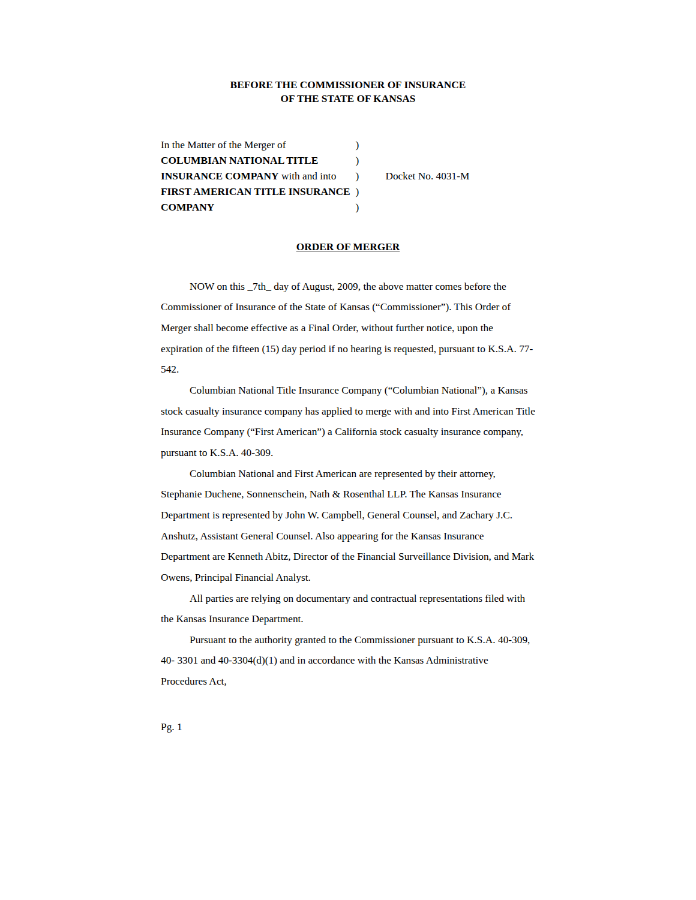BEFORE THE COMMISSIONER OF INSURANCE
OF THE STATE OF KANSAS
| In the Matter of the Merger of | ) | |
| COLUMBIAN NATIONAL TITLE | ) | |
| INSURANCE COMPANY with and into | ) | Docket No. 4031-M |
| FIRST AMERICAN TITLE INSURANCE | ) | |
| COMPANY | ) | |
ORDER OF MERGER
NOW on this _7th_ day of August, 2009, the above matter comes before the Commissioner of Insurance of the State of Kansas (“Commissioner”). This Order of Merger shall become effective as a Final Order, without further notice, upon the expiration of the fifteen (15) day period if no hearing is requested, pursuant to K.S.A. 77-542.
Columbian National Title Insurance Company (“Columbian National”), a Kansas stock casualty insurance company has applied to merge with and into First American Title Insurance Company (“First American”) a California stock casualty insurance company, pursuant to K.S.A. 40-309.
Columbian National and First American are represented by their attorney, Stephanie Duchene, Sonnenschein, Nath & Rosenthal LLP. The Kansas Insurance Department is represented by John W. Campbell, General Counsel, and Zachary J.C. Anshutz, Assistant General Counsel. Also appearing for the Kansas Insurance Department are Kenneth Abitz, Director of the Financial Surveillance Division, and Mark Owens, Principal Financial Analyst.
All parties are relying on documentary and contractual representations filed with the Kansas Insurance Department.
Pursuant to the authority granted to the Commissioner pursuant to K.S.A. 40-309, 40- 3301 and 40-3304(d)(1) and in accordance with the Kansas Administrative Procedures Act,
Pg. 1